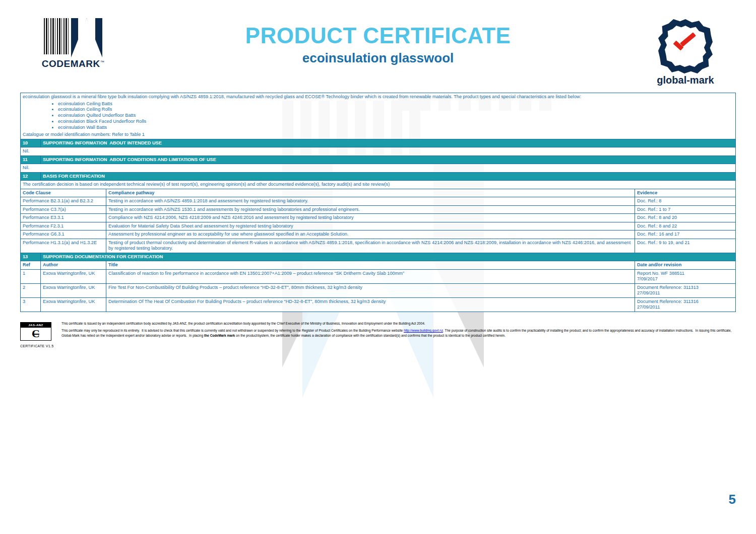CODEMARK™
PRODUCT CERTIFICATE
ecoinsulation glasswool
global-mark
| ecoinsulation glasswool is a mineral fibre type bulk insulation complying with AS/NZS 4859.1:2018, manufactured with recycled glass and ECOSE® Technology binder which is created from renewable materials. The product types and special characteristics are listed below: ecoinsulation Ceiling Batts ecoinsulation Ceiling Rolls ecoinsulation Quilted Underfloor Batts ecoinsulation Black Faced Underfloor Rolls ecoinsulation Wall Batts Catalogue or model identification numbers: Refer to Table 1 |
| 10 | SUPPORTING INFORMATION ABOUT INTENDED USE |
| Nil. |
| 11 | SUPPORTING INFORMATION ABOUT CONDITIONS AND LIMITATIONS OF USE |
| Nil. |
| 12 | BASIS FOR CERTIFICATION |
| The certification decision is based on independent technical review(s) of test report(s), engineering opinion(s) and other documented evidence(s), factory audit(s) and site review(s) |
| Code Clause | Compliance pathway | Evidence |
| Performance B2.3.1(a) and B2.3.2 | Testing in accordance with AS/NZS 4859.1:2018 and assessment by registered testing laboratory. | Doc. Ref.: 8 |
| Performance C3.7(a) | Testing in accordance with AS/NZS 1530.1 and assessments by registered testing laboratories and professional engineers. | Doc. Ref.: 1 to 7 |
| Performance E3.3.1 | Compliance with NZS 4214:2006, NZS 4218:2009 and NZS 4246:2016 and assessment by registered testing laboratory | Doc. Ref.: 8 and 20 |
| Performance F2.3.1 | Evaluation for Material Safety Data Sheet and assessment by registered testing laboratory | Doc. Ref.: 8 and 22 |
| Performance G6.3.1 | Assessment by professional engineer as to acceptability for use where glasswool specified in an Acceptable Solution. | Doc. Ref.: 16 and 17 |
| Performance H1.3.1(a) and H1.3.2E | Testing of product thermal conductivity and determination of element R-values in accordance with AS/NZS 4859.1:2018, specification in accordance with NZS 4214:2006 and NZS 4218:2009, installation in accordance with NZS 4246:2016, and assessment by registered testing laboratory. | Doc. Ref.: 9 to 19, and 21 |
| 13 | SUPPORTING DOCUMENTATION FOR CERTIFICATION |
| Ref | Author | Title | Date and/or revision |
| 1 | Exova Warringtonfire, UK | Classification of reaction to fire performance in accordance with EN 13501:2007+A1:2009 – product reference “SK Dritherm Cavity Slab 100mm” | Report No. WF 388511 7/09/2017 |
| 2 | Exova Warringtonfire, UK | Fire Test For Non-Combustibility Of Building Products – product reference “HD-32-8-ET”, 80mm thickness, 32 kg/m3 density | Document Reference: 311313 27/09/2011 |
| 3 | Exova Warringtonfire, UK | Determination Of The Heat Of Combustion For Building Products – product reference “HD-32-8-ET”, 80mm thickness, 32 kg/m3 density | Document Reference: 311316 27/09/2011 |
5
JAS-ANZ
C
This certificate is issued by an independent certification body accredited by JAS-ANZ, the product certification accreditation body appointed by the Chief Executive of the Ministry of Business, Innovation and Employment under the Building Act 2004.
This certificate may only be reproduced in its entirety. It is advised to check that this certificate is currently valid and not withdrawn or suspended by referring to the Register of Product Certificates on the Building Performance website http://www.building.govt.nz. The purpose of construction site audits is to confirm the practicability of installing the product; and to confirm the appropriateness and accuracy of installation instructions. In issuing this certificate, Global-Mark has relied on the independent expert and/or laboratory advise or reports. In placing the CodeMark mark on the product/system, the certificate holder makes a declaration of compliance with the certification standard(s) and confirms that the product is identical to the product certified herein.
CERTIFICATE V1.5